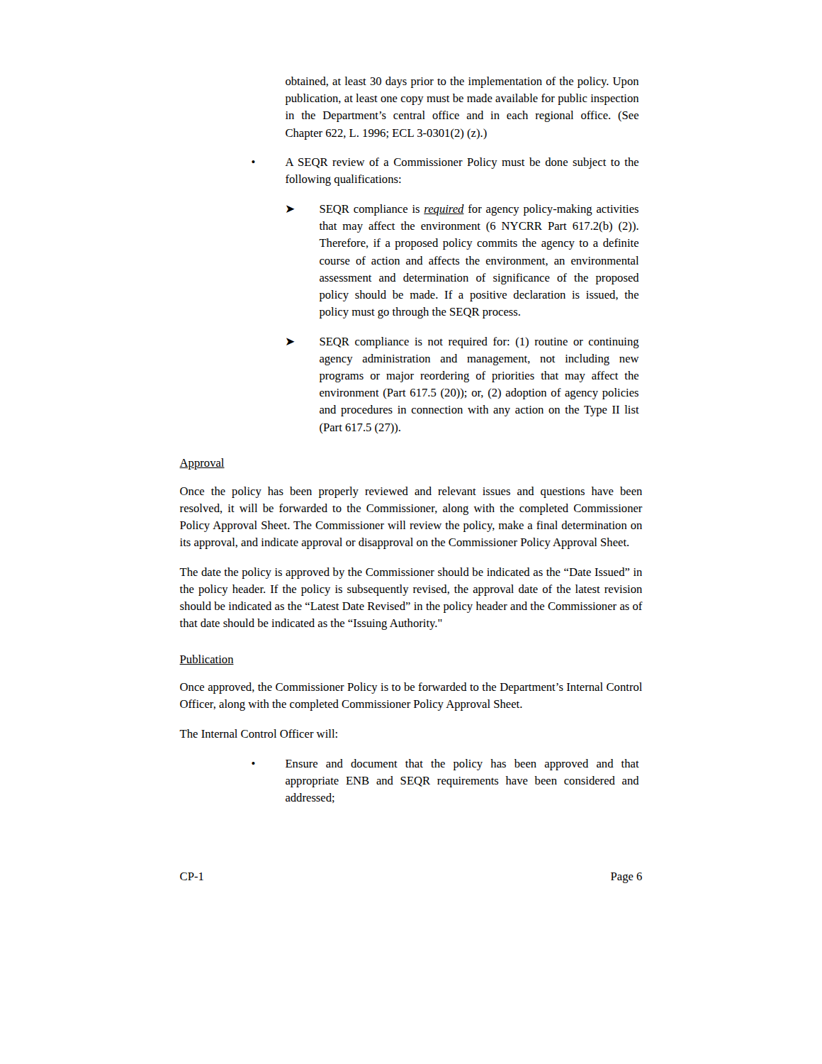obtained, at least 30 days prior to the implementation of the policy. Upon publication, at least one copy must be made available for public inspection in the Department’s central office and in each regional office. (See Chapter 622, L. 1996; ECL 3-0301(2) (z).)
•
A SEQR review of a Commissioner Policy must be done subject to the following qualifications:
➤
SEQR compliance is required for agency policy-making activities that may affect the environment (6 NYCRR Part 617.2(b) (2)). Therefore, if a proposed policy commits the agency to a definite course of action and affects the environment, an environmental assessment and determination of significance of the proposed policy should be made. If a positive declaration is issued, the policy must go through the SEQR process.
➤
SEQR compliance is not required for: (1) routine or continuing agency administration and management, not including new programs or major reordering of priorities that may affect the environment (Part 617.5 (20)); or, (2) adoption of agency policies and procedures in connection with any action on the Type II list (Part 617.5 (27)).
Approval
Once the policy has been properly reviewed and relevant issues and questions have been resolved, it will be forwarded to the Commissioner, along with the completed Commissioner Policy Approval Sheet. The Commissioner will review the policy, make a final determination on its approval, and indicate approval or disapproval on the Commissioner Policy Approval Sheet.
The date the policy is approved by the Commissioner should be indicated as the “Date Issued” in the policy header. If the policy is subsequently revised, the approval date of the latest revision should be indicated as the “Latest Date Revised” in the policy header and the Commissioner as of that date should be indicated as the “Issuing Authority."
Publication
Once approved, the Commissioner Policy is to be forwarded to the Department’s Internal Control Officer, along with the completed Commissioner Policy Approval Sheet.
The Internal Control Officer will:
•
Ensure and document that the policy has been approved and that appropriate ENB and SEQR requirements have been considered and addressed;
CP-1 Page 6